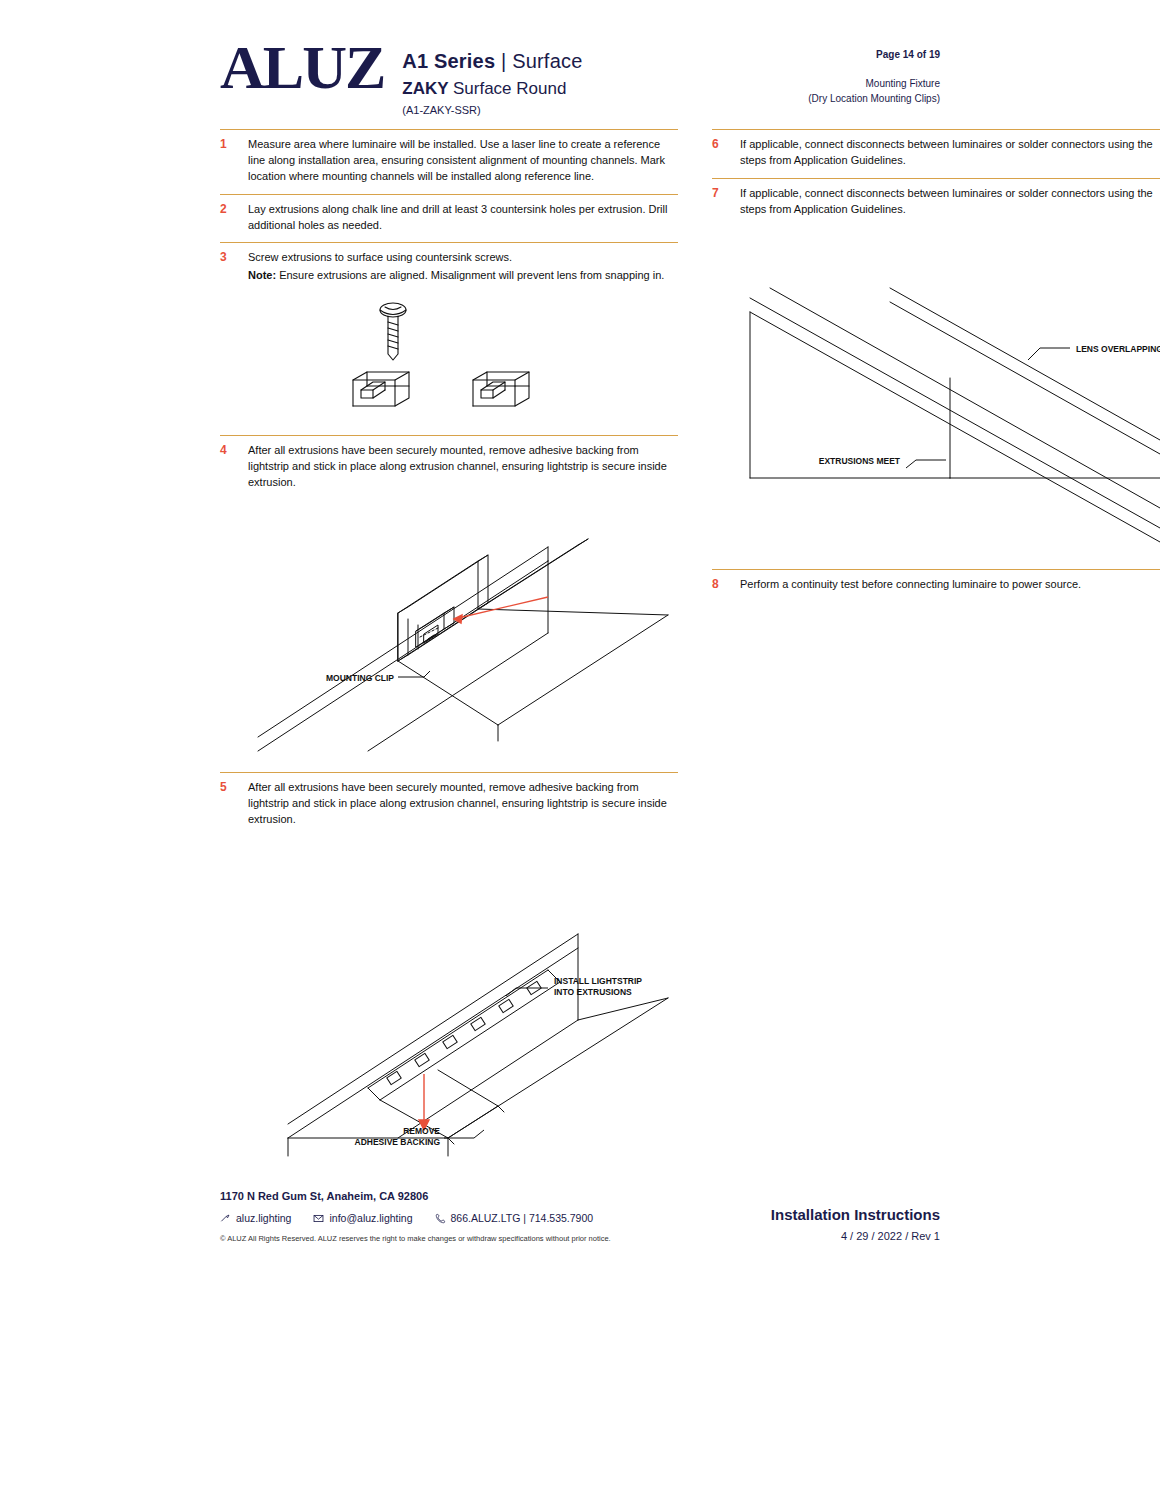ALUZ
A1 Series | Surface
ZAKY Surface Round
(A1-ZAKY-SSR)
Page 14 of 19
Mounting Fixture
(Dry Location Mounting Clips)
1
Measure area where luminaire will be installed. Use a laser line to create a reference line along installation area, ensuring consistent alignment of mounting channels. Mark location where mounting channels will be installed along reference line.
2
Lay extrusions along chalk line and drill at least 3 countersink holes per extrusion. Drill additional holes as needed.
3
Screw extrusions to surface using countersink screws.
Note: Ensure extrusions are aligned. Misalignment will prevent lens from snapping in.
4
After all extrusions have been securely mounted, remove adhesive backing from lightstrip and stick in place along extrusion channel, ensuring lightstrip is secure inside extrusion.
MOUNTING CLIP
5
After all extrusions have been securely mounted, remove adhesive backing from lightstrip and stick in place along extrusion channel, ensuring lightstrip is secure inside extrusion.
INSTALL LIGHTSTRIP INTO EXTRUSIONS REMOVE ADHESIVE BACKING
6
If applicable, connect disconnects between luminaires or solder connectors using the steps from Application Guidelines.
7
If applicable, connect disconnects between luminaires or solder connectors using the steps from Application Guidelines.
LENS OVERLAPPING EXTRUSIONS MEET
8
Perform a continuity test before connecting luminaire to power source.
1170 N Red Gum St, Anaheim, CA 92806
aluz.lighting info@aluz.lighting 866.ALUZ.LTG | 714.535.7900
© ALUZ All Rights Reserved. ALUZ reserves the right to make changes or withdraw specifications without prior notice.
Installation Instructions
4 / 29 / 2022 / Rev 1